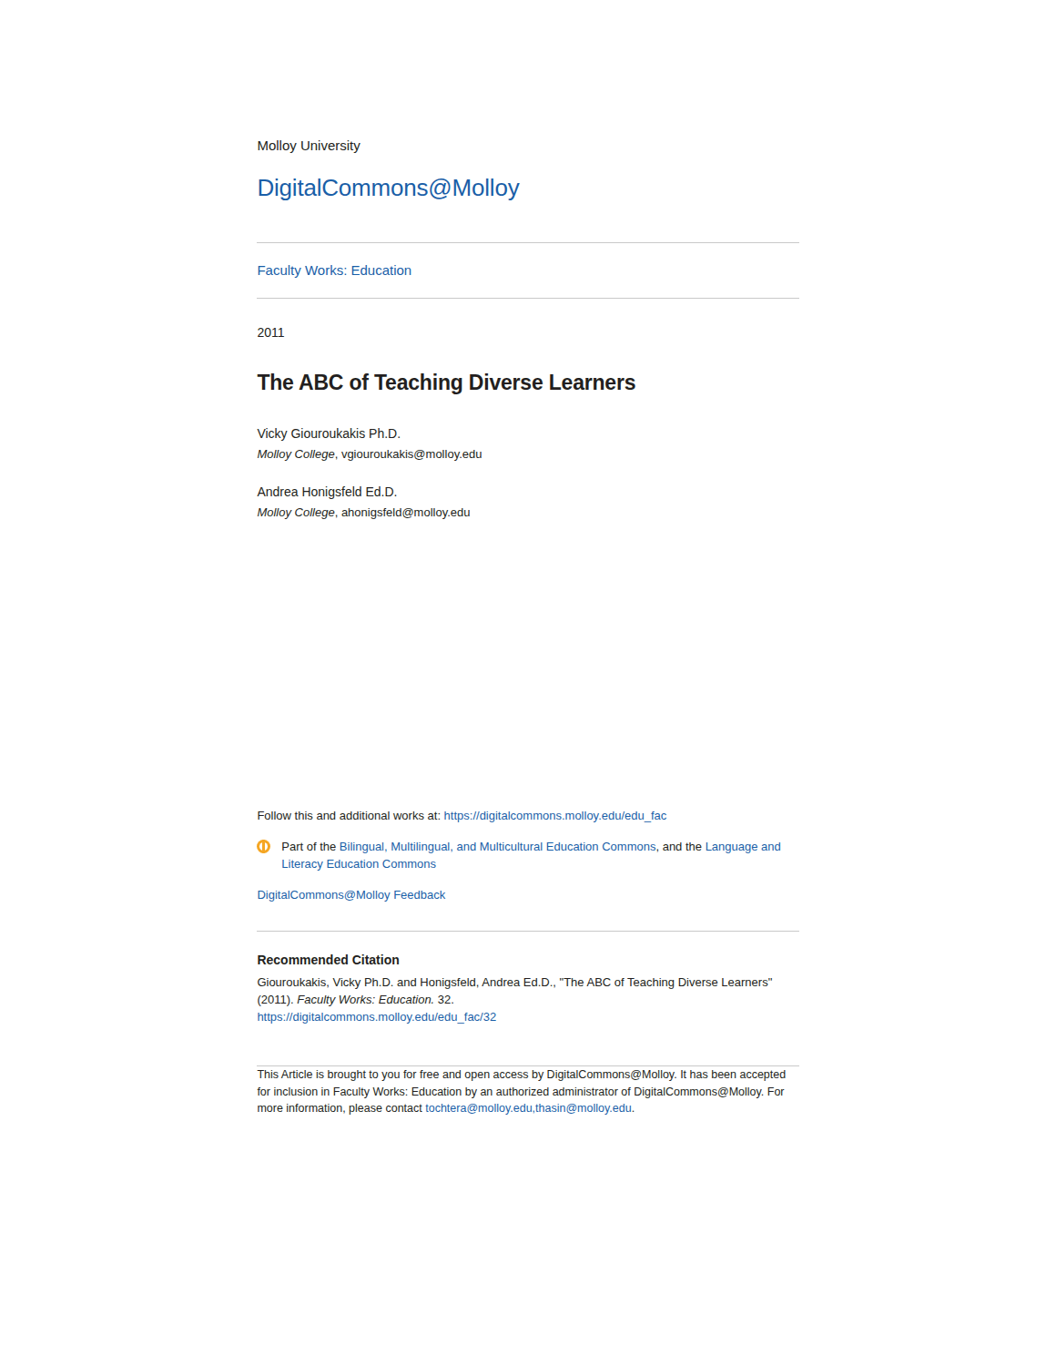Molloy University
DigitalCommons@Molloy
Faculty Works: Education
2011
The ABC of Teaching Diverse Learners
Vicky Giouroukakis Ph.D.
Molloy College, vgiouroukakis@molloy.edu
Andrea Honigsfeld Ed.D.
Molloy College, ahonigsfeld@molloy.edu
Follow this and additional works at: https://digitalcommons.molloy.edu/edu_fac
Part of the Bilingual, Multilingual, and Multicultural Education Commons, and the Language and Literacy Education Commons
DigitalCommons@Molloy Feedback
Recommended Citation
Giouroukakis, Vicky Ph.D. and Honigsfeld, Andrea Ed.D., "The ABC of Teaching Diverse Learners" (2011). Faculty Works: Education. 32.
https://digitalcommons.molloy.edu/edu_fac/32
This Article is brought to you for free and open access by DigitalCommons@Molloy. It has been accepted for inclusion in Faculty Works: Education by an authorized administrator of DigitalCommons@Molloy. For more information, please contact tochtera@molloy.edu,thasin@molloy.edu.